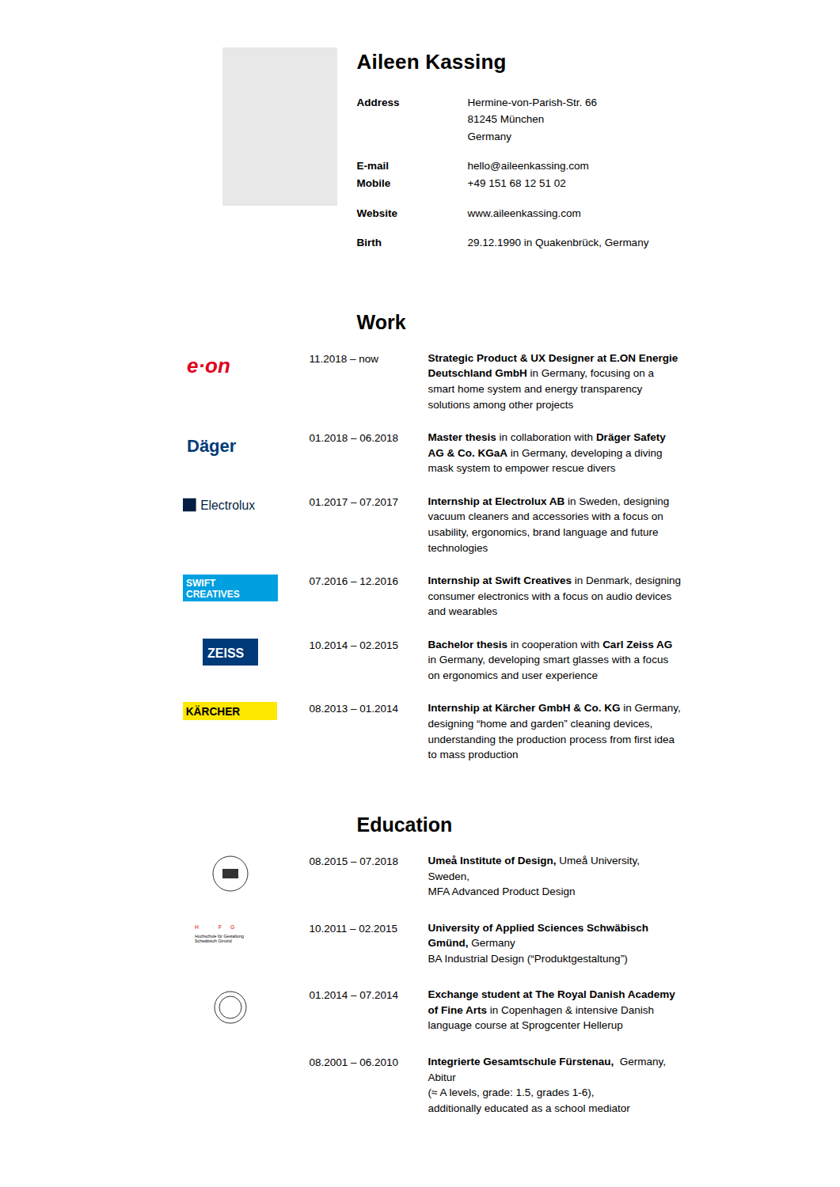Aileen Kassing
| Address | Hermine-von-Parish-Str. 66 |
| | 81245 München |
| | Germany |
| E-mail | hello@aileenkassing.com |
| Mobile | +49 151 68 12 51 02 |
| Website | www.aileenkassing.com |
| Birth | 29.12.1990 in Quakenbrück, Germany |
Work
11.2018 – now
Strategic Product & UX Designer at E.ON Energie Deutschland GmbH in Germany, focusing on a smart home system and energy transparency solutions among other projects
01.2018 – 06.2018
Master thesis in collaboration with Dräger Safety AG & Co. KGaA in Germany, developing a diving mask system to empower rescue divers
01.2017 – 07.2017
Internship at Electrolux AB in Sweden, designing vacuum cleaners and accessories with a focus on usability, ergonomics, brand language and future technologies
07.2016 – 12.2016
Internship at Swift Creatives in Denmark, designing consumer electronics with a focus on audio devices and wearables
10.2014 – 02.2015
Bachelor thesis in cooperation with Carl Zeiss AG in Germany, developing smart glasses with a focus on ergonomics and user experience
08.2013 – 01.2014
Internship at Kärcher GmbH & Co. KG in Germany, designing “home and garden” cleaning devices, understanding the production process from first idea to mass production
Education
08.2015 – 07.2018
Umeå Institute of Design, Umeå University, Sweden,
MFA Advanced Product Design
10.2011 – 02.2015
University of Applied Sciences Schwäbisch Gmünd, Germany
BA Industrial Design (“Produktgestaltung”)
01.2014 – 07.2014
Exchange student at The Royal Danish Academy of Fine Arts in Copenhagen & intensive Danish language course at Sprogcenter Hellerup
08.2001 – 06.2010
Integrierte Gesamtschule Fürstenau, Germany, Abitur
(≈ A levels, grade: 1.5, grades 1-6),
additionally educated as a school mediator